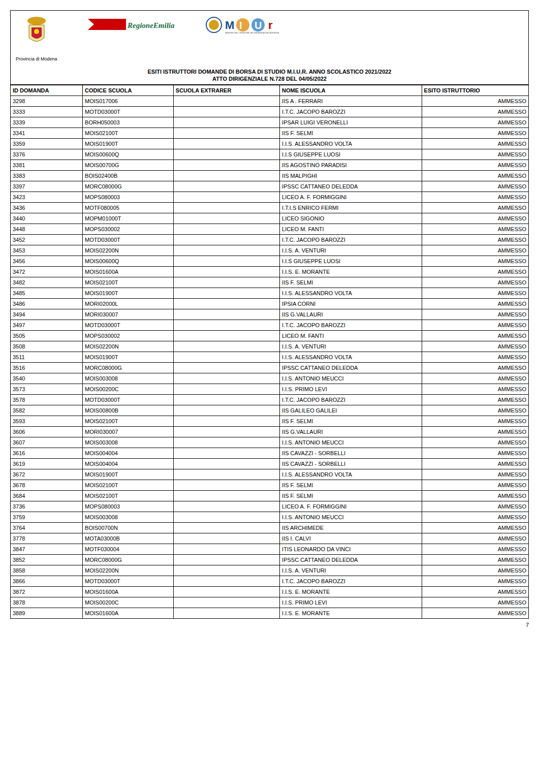Provincia di Modena
RegioneEmiliaRomagna
M I U r MINISTERO DELL' ISTRUZIONE, DELL'UNIVERSITÀ E DELLA RICERCA
ESITI ISTRUTTORI DOMANDE DI BORSA DI STUDIO M.I.U.R. ANNO SCOLASTICO 2021/2022
ATTO DIRIGENZIALE N.728 DEL 04/05/2022
| ID DOMANDA | CODICE SCUOLA | SCUOLA EXTRARER | NOME ISCUOLA | ESITO ISTRUTTORIO |
| --- | --- | --- | --- | --- |
| 3298 | MOIS017006 | | IIS A . FERRARI | AMMESSO |
| 3333 | MOTD03000T | | I.T.C. JACOPO BAROZZI | AMMESSO |
| 3339 | BORH050003 | | IPSAR LUIGI VERONELLI | AMMESSO |
| 3341 | MOIS02100T | | IIS F. SELMI | AMMESSO |
| 3359 | MOIS01900T | | I.I.S. ALESSANDRO VOLTA | AMMESSO |
| 3376 | MOIS00600Q | | I.I.S GIUSEPPE LUOSI | AMMESSO |
| 3381 | MOIS00700G | | IIS AGOSTINO PARADISI | AMMESSO |
| 3383 | BOIS02400B | | IIS MALPIGHI | AMMESSO |
| 3397 | MORC08000G | | IPSSC CATTANEO DELEDDA | AMMESSO |
| 3423 | MOPS080003 | | LICEO A. F. FORMIGGINI | AMMESSO |
| 3436 | MOTF080005 | | I.T.I.S ENRICO FERMI | AMMESSO |
| 3440 | MOPM01000T | | LICEO SIGONIO | AMMESSO |
| 3448 | MOPS030002 | | LICEO M. FANTI | AMMESSO |
| 3452 | MOTD03000T | | I.T.C. JACOPO BAROZZI | AMMESSO |
| 3453 | MOIS02200N | | I.I.S. A. VENTURI | AMMESSO |
| 3456 | MOIS00600Q | | I.I.S GIUSEPPE LUOSI | AMMESSO |
| 3472 | MOIS01600A | | I.I.S. E. MORANTE | AMMESSO |
| 3482 | MOIS02100T | | IIS F. SELMI | AMMESSO |
| 3485 | MOIS01900T | | I.I.S. ALESSANDRO VOLTA | AMMESSO |
| 3486 | MORI02000L | | IPSIA CORNI | AMMESSO |
| 3494 | MORI030007 | | IIS G.VALLAURI | AMMESSO |
| 3497 | MOTD03000T | | I.T.C. JACOPO BAROZZI | AMMESSO |
| 3505 | MOPS030002 | | LICEO M. FANTI | AMMESSO |
| 3508 | MOIS02200N | | I.I.S. A. VENTURI | AMMESSO |
| 3511 | MOIS01900T | | I.I.S. ALESSANDRO VOLTA | AMMESSO |
| 3516 | MORC08000G | | IPSSC CATTANEO DELEDDA | AMMESSO |
| 3540 | MOIS003008 | | I.I.S. ANTONIO MEUCCI | AMMESSO |
| 3573 | MOIS00200C | | I.I.S. PRIMO LEVI | AMMESSO |
| 3578 | MOTD03000T | | I.T.C. JACOPO BAROZZI | AMMESSO |
| 3582 | MOIS00800B | | IIS GALILEO GALILEI | AMMESSO |
| 3593 | MOIS02100T | | IIS F. SELMI | AMMESSO |
| 3606 | MORI030007 | | IIS G.VALLAURI | AMMESSO |
| 3607 | MOIS003008 | | I.I.S. ANTONIO MEUCCI | AMMESSO |
| 3616 | MOIS004004 | | IIS CAVAZZI - SORBELLI | AMMESSO |
| 3619 | MOIS004004 | | IIS CAVAZZI - SORBELLI | AMMESSO |
| 3672 | MOIS01900T | | I.I.S. ALESSANDRO VOLTA | AMMESSO |
| 3678 | MOIS02100T | | IIS F. SELMI | AMMESSO |
| 3684 | MOIS02100T | | IIS F. SELMI | AMMESSO |
| 3736 | MOPS080003 | | LICEO A. F. FORMIGGINI | AMMESSO |
| 3759 | MOIS003008 | | I.I.S. ANTONIO MEUCCI | AMMESSO |
| 3764 | BOIS00700N | | IIS ARCHIMEDE | AMMESSO |
| 3778 | MOTA03000B | | IIS I. CALVI | AMMESSO |
| 3847 | MOTF030004 | | ITIS LEONARDO DA VINCI | AMMESSO |
| 3852 | MORC08000G | | IPSSC CATTANEO DELEDDA | AMMESSO |
| 3858 | MOIS02200N | | I.I.S. A. VENTURI | AMMESSO |
| 3866 | MOTD03000T | | I.T.C. JACOPO BAROZZI | AMMESSO |
| 3872 | MOIS01600A | | I.I.S. E. MORANTE | AMMESSO |
| 3878 | MOIS00200C | | I.I.S. PRIMO LEVI | AMMESSO |
| 3889 | MOIS01600A | | I.I.S. E. MORANTE | AMMESSO |
7